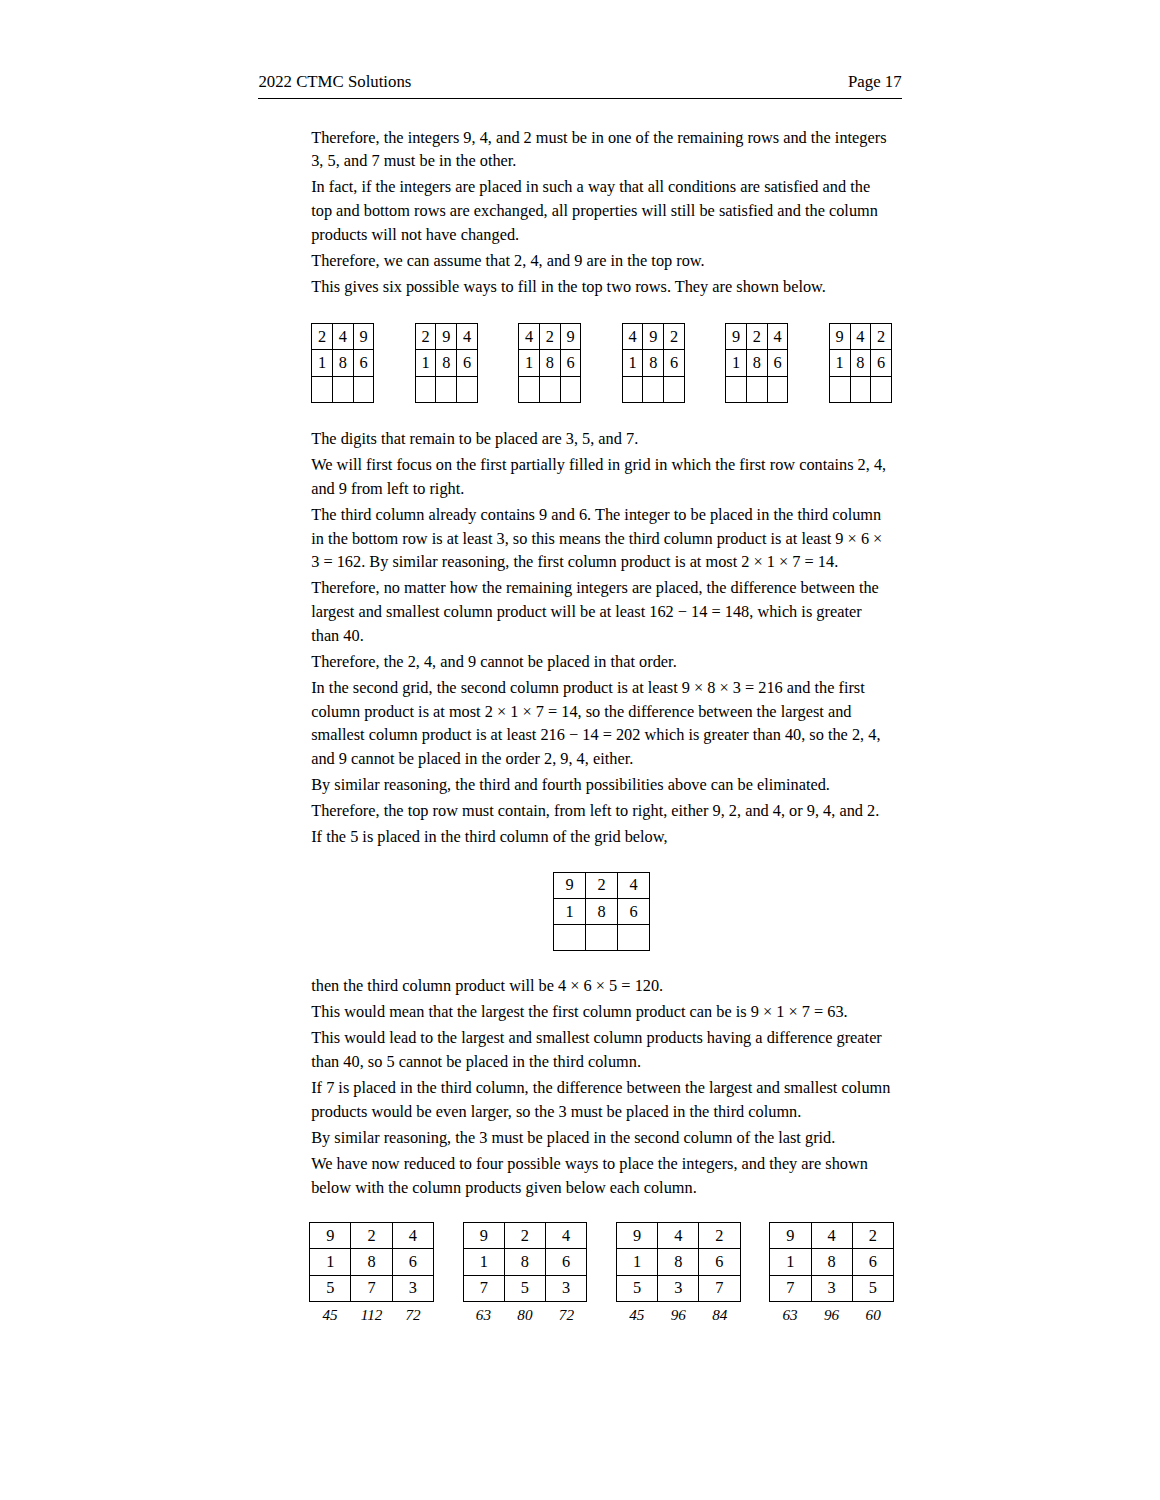2022 CTMC Solutions
Page 17
Therefore, the integers 9, 4, and 2 must be in one of the remaining rows and the integers 3, 5, and 7 must be in the other.
In fact, if the integers are placed in such a way that all conditions are satisfied and the top and bottom rows are exchanged, all properties will still be satisfied and the column products will not have changed.
Therefore, we can assume that 2, 4, and 9 are in the top row.
This gives six possible ways to fill in the top two rows. They are shown below.
| 2 | 4 | 9 |
| 1 | 8 | 6 |
| 2 | 9 | 4 |
| 1 | 8 | 6 |
| 4 | 2 | 9 |
| 1 | 8 | 6 |
| 4 | 9 | 2 |
| 1 | 8 | 6 |
| 9 | 2 | 4 |
| 1 | 8 | 6 |
| 9 | 4 | 2 |
| 1 | 8 | 6 |
The digits that remain to be placed are 3, 5, and 7.
We will first focus on the first partially filled in grid in which the first row contains 2, 4, and 9 from left to right.
The third column already contains 9 and 6. The integer to be placed in the third column in the bottom row is at least 3, so this means the third column product is at least 9 × 6 × 3 = 162. By similar reasoning, the first column product is at most 2 × 1 × 7 = 14.
Therefore, no matter how the remaining integers are placed, the difference between the largest and smallest column product will be at least 162 − 14 = 148, which is greater than 40.
Therefore, the 2, 4, and 9 cannot be placed in that order.
In the second grid, the second column product is at least 9 × 8 × 3 = 216 and the first column product is at most 2 × 1 × 7 = 14, so the difference between the largest and smallest column product is at least 216 − 14 = 202 which is greater than 40, so the 2, 4, and 9 cannot be placed in the order 2, 9, 4, either.
By similar reasoning, the third and fourth possibilities above can be eliminated.
Therefore, the top row must contain, from left to right, either 9, 2, and 4, or 9, 4, and 2.
If the 5 is placed in the third column of the grid below,
| 9 | 2 | 4 |
| 1 | 8 | 6 |
then the third column product will be 4 × 6 × 5 = 120.
This would mean that the largest the first column product can be is 9 × 1 × 7 = 63.
This would lead to the largest and smallest column products having a difference greater than 40, so 5 cannot be placed in the third column.
If 7 is placed in the third column, the difference between the largest and smallest column products would be even larger, so the 3 must be placed in the third column.
By similar reasoning, the 3 must be placed in the second column of the last grid.
We have now reduced to four possible ways to place the integers, and they are shown below with the column products given below each column.
| 9 | 2 | 4 |
| 1 | 8 | 6 |
| 5 | 7 | 3 |
4511272
| 9 | 2 | 4 |
| 1 | 8 | 6 |
| 7 | 5 | 3 |
638072
| 9 | 4 | 2 |
| 1 | 8 | 6 |
| 5 | 3 | 7 |
459684
| 9 | 4 | 2 |
| 1 | 8 | 6 |
| 7 | 3 | 5 |
639660